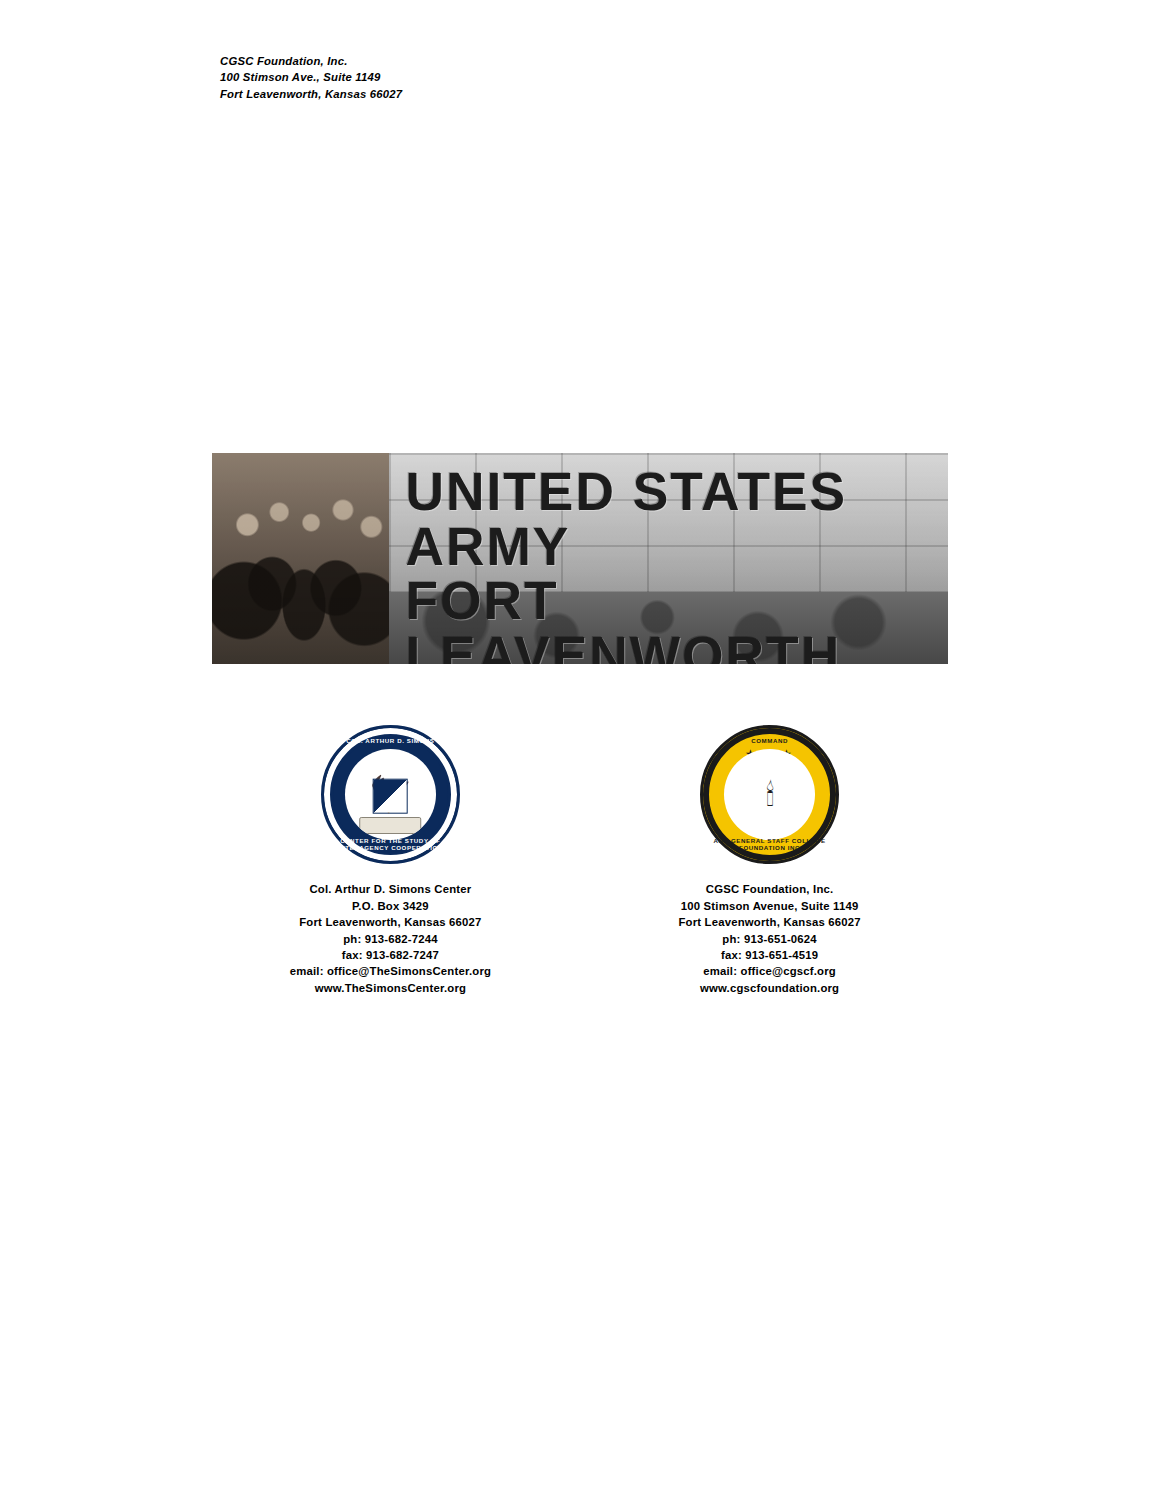CGSC Foundation, Inc.
100 Stimson Ave., Suite 1149
Fort Leavenworth, Kansas 66027
United States Army
Fort Leavenworth
Active Since 1827
COL. ARTHUR D. SIMONS
🦅
CENTER FOR THE STUDY OF INTERAGENCY COOPERATION
Col. Arthur D. Simons Center P.O. Box 3429
Fort Leavenworth, Kansas 66027
ph: 913-682-7244
fax: 913-682-7247
email: office@TheSimonsCenter.org
www.TheSimonsCenter.org
COMMAND
★ ★ ★
🕯
AND GENERAL STAFF COLLEGE FOUNDATION INC
CGSC Foundation, Inc. 100 Stimson Avenue, Suite 1149
Fort Leavenworth, Kansas 66027
ph: 913-651-0624
fax: 913-651-4519
email: office@cgscf.org
www.cgscfoundation.org